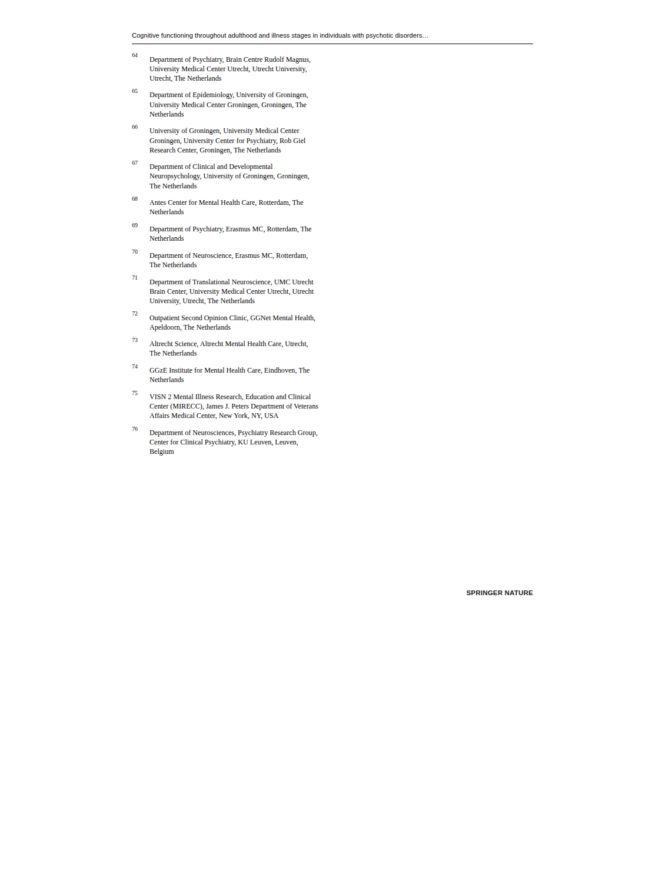Cognitive functioning throughout adulthood and illness stages in individuals with psychotic disorders…
Department of Psychiatry, Brain Centre Rudolf Magnus, University Medical Center Utrecht, Utrecht University, Utrecht, The Netherlands
Department of Epidemiology, University of Groningen, University Medical Center Groningen, Groningen, The Netherlands
University of Groningen, University Medical Center Groningen, University Center for Psychiatry, Rob Giel Research Center, Groningen, The Netherlands
Department of Clinical and Developmental Neuropsychology, University of Groningen, Groningen, The Netherlands
Antes Center for Mental Health Care, Rotterdam, The Netherlands
Department of Psychiatry, Erasmus MC, Rotterdam, The Netherlands
Department of Neuroscience, Erasmus MC, Rotterdam, The Netherlands
Department of Translational Neuroscience, UMC Utrecht Brain Center, University Medical Center Utrecht, Utrecht University, Utrecht, The Netherlands
Outpatient Second Opinion Clinic, GGNet Mental Health, Apeldoorn, The Netherlands
Altrecht Science, Altrecht Mental Health Care, Utrecht, The Netherlands
GGzE Institute for Mental Health Care, Eindhoven, The Netherlands
VISN 2 Mental Illness Research, Education and Clinical Center (MIRECC), James J. Peters Department of Veterans Affairs Medical Center, New York, NY, USA
Department of Neurosciences, Psychiatry Research Group, Center for Clinical Psychiatry, KU Leuven, Leuven, Belgium
Springer Nature